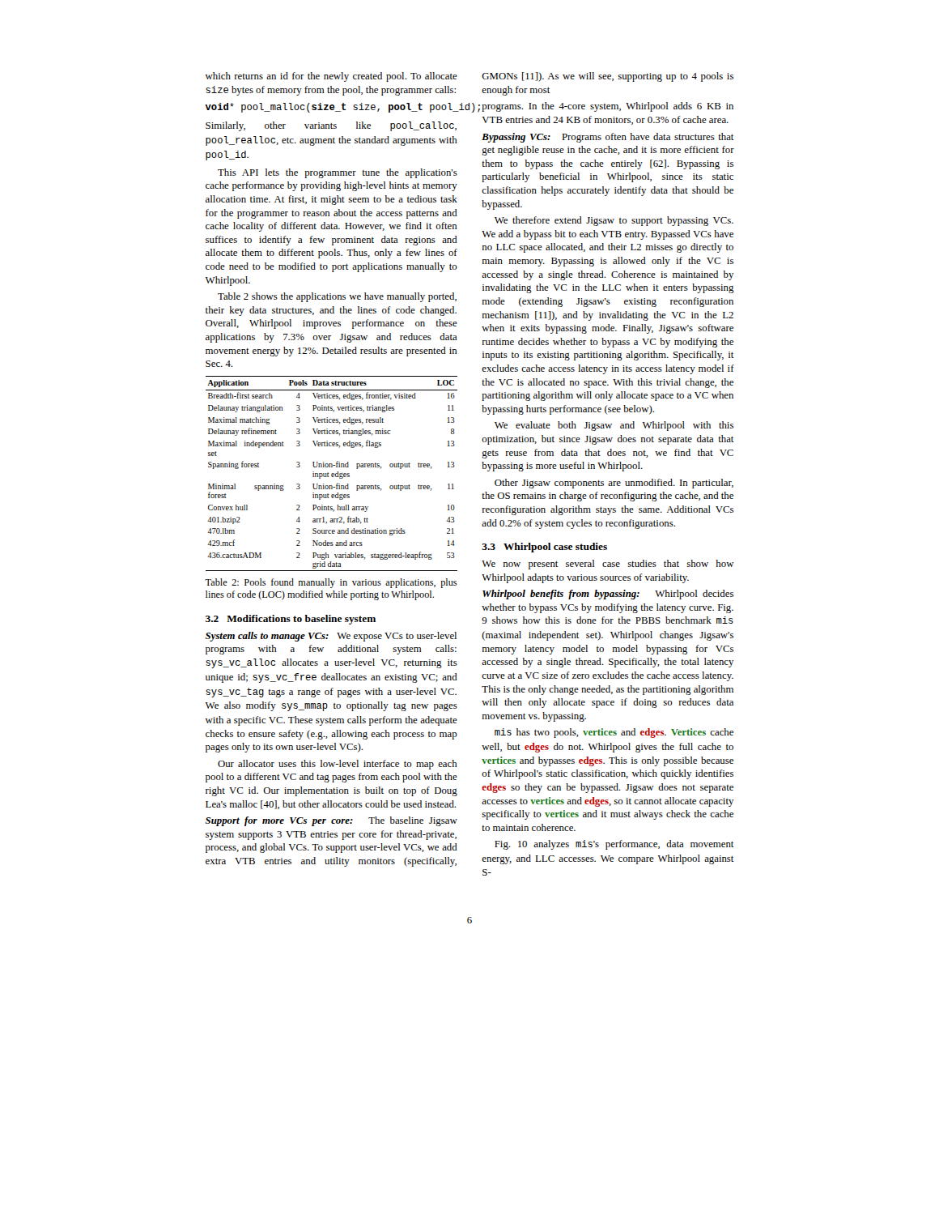which returns an id for the newly created pool. To allocate size bytes of memory from the pool, the programmer calls:
void* pool_malloc(size_t size, pool_t pool_id);
Similarly, other variants like pool_calloc, pool_realloc, etc. augment the standard arguments with pool_id.
This API lets the programmer tune the application's cache performance by providing high-level hints at memory allocation time. At first, it might seem to be a tedious task for the programmer to reason about the access patterns and cache locality of different data. However, we find it often suffices to identify a few prominent data regions and allocate them to different pools. Thus, only a few lines of code need to be modified to port applications manually to Whirlpool.
Table 2 shows the applications we have manually ported, their key data structures, and the lines of code changed. Overall, Whirlpool improves performance on these applications by 7.3% over Jigsaw and reduces data movement energy by 12%. Detailed results are presented in Sec. 4.
| Application | Pools | Data structures | LOC |
| --- | --- | --- | --- |
| Breadth-first search | 4 | Vertices, edges, frontier, visited | 16 |
| Delaunay triangulation | 3 | Points, vertices, triangles | 11 |
| Maximal matching | 3 | Vertices, edges, result | 13 |
| Delaunay refinement | 3 | Vertices, triangles, misc | 8 |
| Maximal independent set | 3 | Vertices, edges, flags | 13 |
| Spanning forest | 3 | Union-find parents, output tree, input edges | 13 |
| Minimal spanning forest | 3 | Union-find parents, output tree, input edges | 11 |
| Convex hull | 2 | Points, hull array | 10 |
| 401.bzip2 | 4 | arr1, arr2, ftab, tt | 43 |
| 470.lbm | 2 | Source and destination grids | 21 |
| 429.mcf | 2 | Nodes and arcs | 14 |
| 436.cactusADM | 2 | Pugh variables, staggered-leapfrog grid data | 53 |
Table 2: Pools found manually in various applications, plus lines of code (LOC) modified while porting to Whirlpool.
3.2 Modifications to baseline system
System calls to manage VCs: We expose VCs to user-level programs with a few additional system calls: sys_vc_alloc allocates a user-level VC, returning its unique id; sys_vc_free deallocates an existing VC; and sys_vc_tag tags a range of pages with a user-level VC. We also modify sys_mmap to optionally tag new pages with a specific VC. These system calls perform the adequate checks to ensure safety (e.g., allowing each process to map pages only to its own user-level VCs).
Our allocator uses this low-level interface to map each pool to a different VC and tag pages from each pool with the right VC id. Our implementation is built on top of Doug Lea's malloc [40], but other allocators could be used instead.
Support for more VCs per core: The baseline Jigsaw system supports 3 VTB entries per core for thread-private, process, and global VCs. To support user-level VCs, we add extra VTB entries and utility monitors (specifically, GMONs [11]). As we will see, supporting up to 4 pools is enough for most
programs. In the 4-core system, Whirlpool adds 6 KB in VTB entries and 24 KB of monitors, or 0.3% of cache area.
Bypassing VCs: Programs often have data structures that get negligible reuse in the cache, and it is more efficient for them to bypass the cache entirely [62]. Bypassing is particularly beneficial in Whirlpool, since its static classification helps accurately identify data that should be bypassed.
We therefore extend Jigsaw to support bypassing VCs. We add a bypass bit to each VTB entry. Bypassed VCs have no LLC space allocated, and their L2 misses go directly to main memory. Bypassing is allowed only if the VC is accessed by a single thread. Coherence is maintained by invalidating the VC in the LLC when it enters bypassing mode (extending Jigsaw's existing reconfiguration mechanism [11]), and by invalidating the VC in the L2 when it exits bypassing mode. Finally, Jigsaw's software runtime decides whether to bypass a VC by modifying the inputs to its existing partitioning algorithm. Specifically, it excludes cache access latency in its access latency model if the VC is allocated no space. With this trivial change, the partitioning algorithm will only allocate space to a VC when bypassing hurts performance (see below).
We evaluate both Jigsaw and Whirlpool with this optimization, but since Jigsaw does not separate data that gets reuse from data that does not, we find that VC bypassing is more useful in Whirlpool.
Other Jigsaw components are unmodified. In particular, the OS remains in charge of reconfiguring the cache, and the reconfiguration algorithm stays the same. Additional VCs add 0.2% of system cycles to reconfigurations.
3.3 Whirlpool case studies
We now present several case studies that show how Whirlpool adapts to various sources of variability.
Whirlpool benefits from bypassing: Whirlpool decides whether to bypass VCs by modifying the latency curve. Fig. 9 shows how this is done for the PBBS benchmark mis (maximal independent set). Whirlpool changes Jigsaw's memory latency model to model bypassing for VCs accessed by a single thread. Specifically, the total latency curve at a VC size of zero excludes the cache access latency. This is the only change needed, as the partitioning algorithm will then only allocate space if doing so reduces data movement vs. bypassing.
mis has two pools, vertices and edges. Vertices cache well, but edges do not. Whirlpool gives the full cache to vertices and bypasses edges. This is only possible because of Whirlpool's static classification, which quickly identifies edges so they can be bypassed. Jigsaw does not separate accesses to vertices and edges, so it cannot allocate capacity specifically to vertices and it must always check the cache to maintain coherence.
Fig. 10 analyzes mis's performance, data movement energy, and LLC accesses. We compare Whirlpool against S-
6